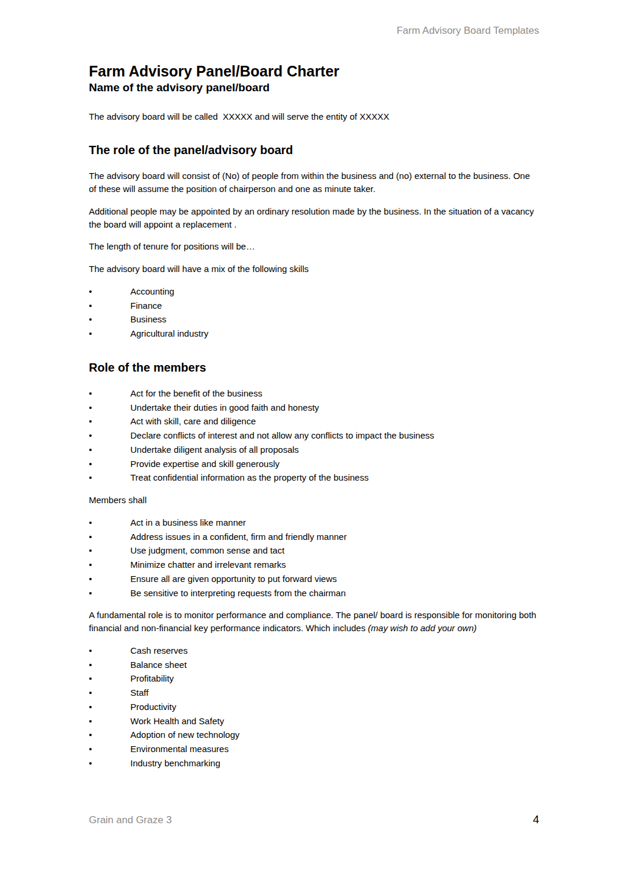Farm Advisory Board Templates
Farm Advisory Panel/Board Charter Name of the advisory panel/board
The advisory board will be called XXXXX and will serve the entity of XXXXX
The role of the panel/advisory board
The advisory board will consist of (No) of people from within the business and (no) external to the business. One of these will assume the position of chairperson and one as minute taker.
Additional people may be appointed by an ordinary resolution made by the business. In the situation of a vacancy the board will appoint a replacement .
The length of tenure for positions will be…
The advisory board will have a mix of the following skills
Accounting
Finance
Business
Agricultural industry
Role of the members
Act for the benefit of the business
Undertake their duties in good faith and honesty
Act with skill, care and diligence
Declare conflicts of interest and not allow any conflicts to impact the business
Undertake diligent analysis of all proposals
Provide expertise and skill generously
Treat confidential information as the property of the business
Members shall
Act in a business like manner
Address issues in a confident, firm and friendly manner
Use judgment, common sense and tact
Minimize chatter and irrelevant remarks
Ensure all are given opportunity to put forward views
Be sensitive to interpreting requests from the chairman
A fundamental role is to monitor performance and compliance. The panel/ board is responsible for monitoring both financial and non-financial key performance indicators. Which includes (may wish to add your own)
Cash reserves
Balance sheet
Profitability
Staff
Productivity
Work Health and Safety
Adoption of new technology
Environmental measures
Industry benchmarking
Grain and Graze 3 4